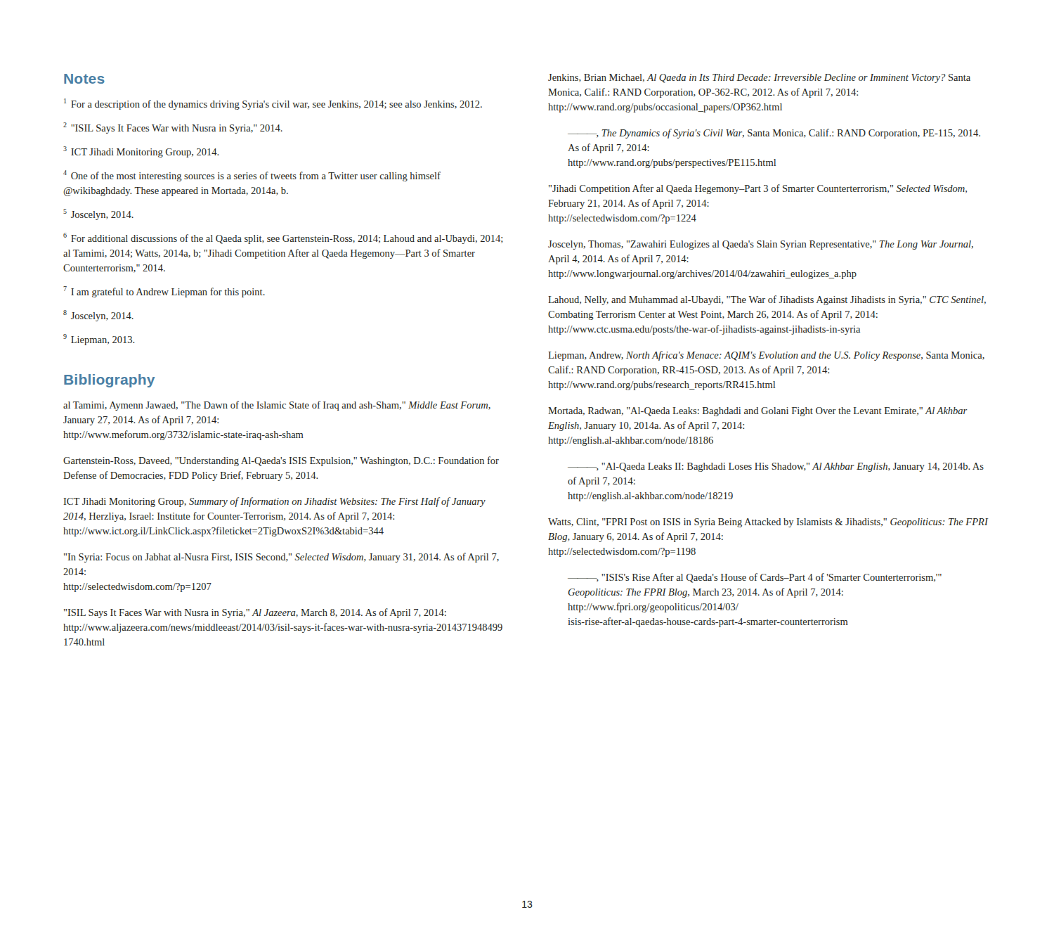Notes
1 For a description of the dynamics driving Syria's civil war, see Jenkins, 2014; see also Jenkins, 2012.
2 "ISIL Says It Faces War with Nusra in Syria," 2014.
3 ICT Jihadi Monitoring Group, 2014.
4 One of the most interesting sources is a series of tweets from a Twitter user calling himself @wikibaghdady. These appeared in Mortada, 2014a, b.
5 Joscelyn, 2014.
6 For additional discussions of the al Qaeda split, see Gartenstein-Ross, 2014; Lahoud and al-Ubaydi, 2014; al Tamimi, 2014; Watts, 2014a, b; "Jihadi Competition After al Qaeda Hegemony—Part 3 of Smarter Counterterrorism," 2014.
7 I am grateful to Andrew Liepman for this point.
8 Joscelyn, 2014.
9 Liepman, 2013.
Bibliography
al Tamimi, Aymenn Jawaed, "The Dawn of the Islamic State of Iraq and ash-Sham," Middle East Forum, January 27, 2014. As of April 7, 2014:
http://www.meforum.org/3732/islamic-state-iraq-ash-sham
Gartenstein-Ross, Daveed, "Understanding Al-Qaeda's ISIS Expulsion," Washington, D.C.: Foundation for Defense of Democracies, FDD Policy Brief, February 5, 2014.
ICT Jihadi Monitoring Group, Summary of Information on Jihadist Websites: The First Half of January 2014, Herzliya, Israel: Institute for Counter-Terrorism, 2014. As of April 7, 2014:
http://www.ict.org.il/LinkClick.aspx?fileticket=2TigDwoxS2I%3d&tabid=344
"In Syria: Focus on Jabhat al-Nusra First, ISIS Second," Selected Wisdom, January 31, 2014. As of April 7, 2014:
http://selectedwisdom.com/?p=1207
"ISIL Says It Faces War with Nusra in Syria," Al Jazeera, March 8, 2014. As of April 7, 2014:
http://www.aljazeera.com/news/middleeast/2014/03/isil-says-it-faces-war-with-nusra-syria-20143719484991740.html
Jenkins, Brian Michael, Al Qaeda in Its Third Decade: Irreversible Decline or Imminent Victory? Santa Monica, Calif.: RAND Corporation, OP-362-RC, 2012. As of April 7, 2014:
http://www.rand.org/pubs/occasional_papers/OP362.html
———, The Dynamics of Syria's Civil War, Santa Monica, Calif.: RAND Corporation, PE-115, 2014. As of April 7, 2014:
http://www.rand.org/pubs/perspectives/PE115.html
"Jihadi Competition After al Qaeda Hegemony–Part 3 of Smarter Counterterrorism," Selected Wisdom, February 21, 2014. As of April 7, 2014:
http://selectedwisdom.com/?p=1224
Joscelyn, Thomas, "Zawahiri Eulogizes al Qaeda's Slain Syrian Representative," The Long War Journal, April 4, 2014. As of April 7, 2014:
http://www.longwarjournal.org/archives/2014/04/zawahiri_eulogizes_a.php
Lahoud, Nelly, and Muhammad al-Ubaydi, "The War of Jihadists Against Jihadists in Syria," CTC Sentinel, Combating Terrorism Center at West Point, March 26, 2014. As of April 7, 2014:
http://www.ctc.usma.edu/posts/the-war-of-jihadists-against-jihadists-in-syria
Liepman, Andrew, North Africa's Menace: AQIM's Evolution and the U.S. Policy Response, Santa Monica, Calif.: RAND Corporation, RR-415-OSD, 2013. As of April 7, 2014:
http://www.rand.org/pubs/research_reports/RR415.html
Mortada, Radwan, "Al-Qaeda Leaks: Baghdadi and Golani Fight Over the Levant Emirate," Al Akhbar English, January 10, 2014a. As of April 7, 2014:
http://english.al-akhbar.com/node/18186
———, "Al-Qaeda Leaks II: Baghdadi Loses His Shadow," Al Akhbar English, January 14, 2014b. As of April 7, 2014:
http://english.al-akhbar.com/node/18219
Watts, Clint, "FPRI Post on ISIS in Syria Being Attacked by Islamists & Jihadists," Geopoliticus: The FPRI Blog, January 6, 2014. As of April 7, 2014:
http://selectedwisdom.com/?p=1198
———, "ISIS's Rise After al Qaeda's House of Cards–Part 4 of 'Smarter Counterterrorism,'" Geopoliticus: The FPRI Blog, March 23, 2014. As of April 7, 2014:
http://www.fpri.org/geopoliticus/2014/03/
isis-rise-after-al-qaedas-house-cards-part-4-smarter-counterterrorism
13